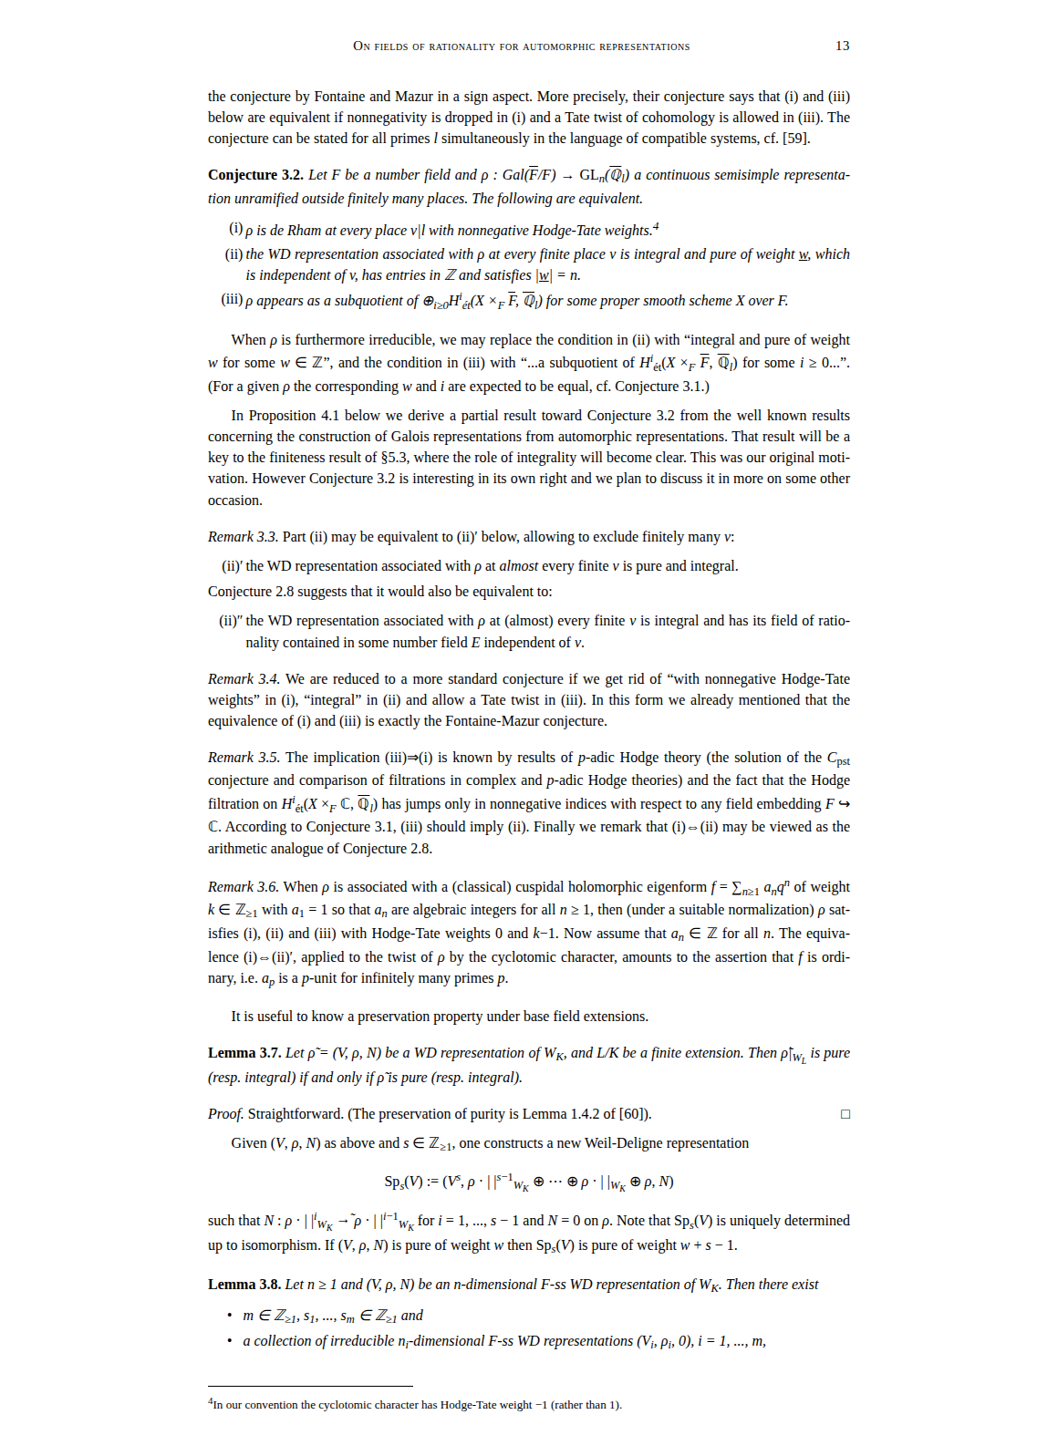On fields of rationality for automorphic representations 13
the conjecture by Fontaine and Mazur in a sign aspect. More precisely, their conjecture says that (i) and (iii) below are equivalent if nonnegativity is dropped in (i) and a Tate twist of cohomology is allowed in (iii). The conjecture can be stated for all primes l simultaneously in the language of compatible systems, cf. [59].
Conjecture 3.2. Let F be a number field and ρ : Gal(F/F) → GLn(ℚl) a continuous semisimple representation unramified outside finitely many places. The following are equivalent.
(i) ρ is de Rham at every place v|l with nonnegative Hodge-Tate weights.4
(ii) the WD representation associated with ρ at every finite place v is integral and pure of weight w, which is independent of v, has entries in ℤ and satisfies |w| = n.
(iii) ρ appears as a subquotient of ⊕i≥0Hiét(X ×F F, ℚl) for some proper smooth scheme X over F.
When ρ is furthermore irreducible, we may replace the condition in (ii) with “integral and pure of weight w for some w ∈ ℤ”, and the condition in (iii) with “...a subquotient of Hiét(X ×F F, ℚl) for some i ≥ 0...”. (For a given ρ the corresponding w and i are expected to be equal, cf. Conjecture 3.1.)
In Proposition 4.1 below we derive a partial result toward Conjecture 3.2 from the well known results concerning the construction of Galois representations from automorphic representations. That result will be a key to the finiteness result of §5.3, where the role of integrality will become clear. This was our original motivation. However Conjecture 3.2 is interesting in its own right and we plan to discuss it in more on some other occasion.
Remark 3.3. Part (ii) may be equivalent to (ii)′ below, allowing to exclude finitely many v:
(ii)′ the WD representation associated with ρ at almost every finite v is pure and integral.
Conjecture 2.8 suggests that it would also be equivalent to:
(ii)″ the WD representation associated with ρ at (almost) every finite v is integral and has its field of rationality contained in some number field E independent of v.
Remark 3.4. We are reduced to a more standard conjecture if we get rid of “with nonnegative Hodge-Tate weights” in (i), “integral” in (ii) and allow a Tate twist in (iii). In this form we already mentioned that the equivalence of (i) and (iii) is exactly the Fontaine-Mazur conjecture.
Remark 3.5. The implication (iii)⇒(i) is known by results of p-adic Hodge theory (the solution of the Cpst conjecture and comparison of filtrations in complex and p-adic Hodge theories) and the fact that the Hodge filtration on Hiét(X ×F ℂ, ℚl) has jumps only in nonnegative indices with respect to any field embedding F ↪ ℂ. According to Conjecture 3.1, (iii) should imply (ii). Finally we remark that (i)⇔(ii) may be viewed as the arithmetic analogue of Conjecture 2.8.
Remark 3.6. When ρ is associated with a (classical) cuspidal holomorphic eigenform f = ∑n≥1 anqn of weight k ∈ ℤ≥1 with a1 = 1 so that an are algebraic integers for all n ≥ 1, then (under a suitable normalization) ρ satisfies (i), (ii) and (iii) with Hodge-Tate weights 0 and k−1. Now assume that an ∈ ℤ for all n. The equivalence (i)⇔(ii)′, applied to the twist of ρ by the cyclotomic character, amounts to the assertion that f is ordinary, i.e. ap is a p-unit for infinitely many primes p.
It is useful to know a preservation property under base field extensions.
Lemma 3.7. Let ρ̃ = (V, ρ, N) be a WD representation of WK, and L/K be a finite extension. Then ρ̃|WL is pure (resp. integral) if and only if ρ̃ is pure (resp. integral).
Proof. Straightforward. (The preservation of purity is Lemma 1.4.2 of [60]).□
Given (V, ρ, N) as above and s ∈ ℤ≥1, one constructs a new Weil-Deligne representation
Sps(V) := (Vs, ρ · | |s−1WK ⊕ ⋯ ⊕ ρ · | |WK ⊕ ρ, N)
such that N : ρ · | |iWK →̃ ρ · | |i−1WK for i = 1, ..., s − 1 and N = 0 on ρ. Note that Sps(V) is uniquely determined up to isomorphism. If (V, ρ, N) is pure of weight w then Sps(V) is pure of weight w + s − 1.
Lemma 3.8. Let n ≥ 1 and (V, ρ, N) be an n-dimensional F-ss WD representation of WK. Then there exist
m ∈ ℤ≥1, s1, ..., sm ∈ ℤ≥1 and
a collection of irreducible ni-dimensional F-ss WD representations (Vi, ρi, 0), i = 1, ..., m,
4In our convention the cyclotomic character has Hodge-Tate weight −1 (rather than 1).